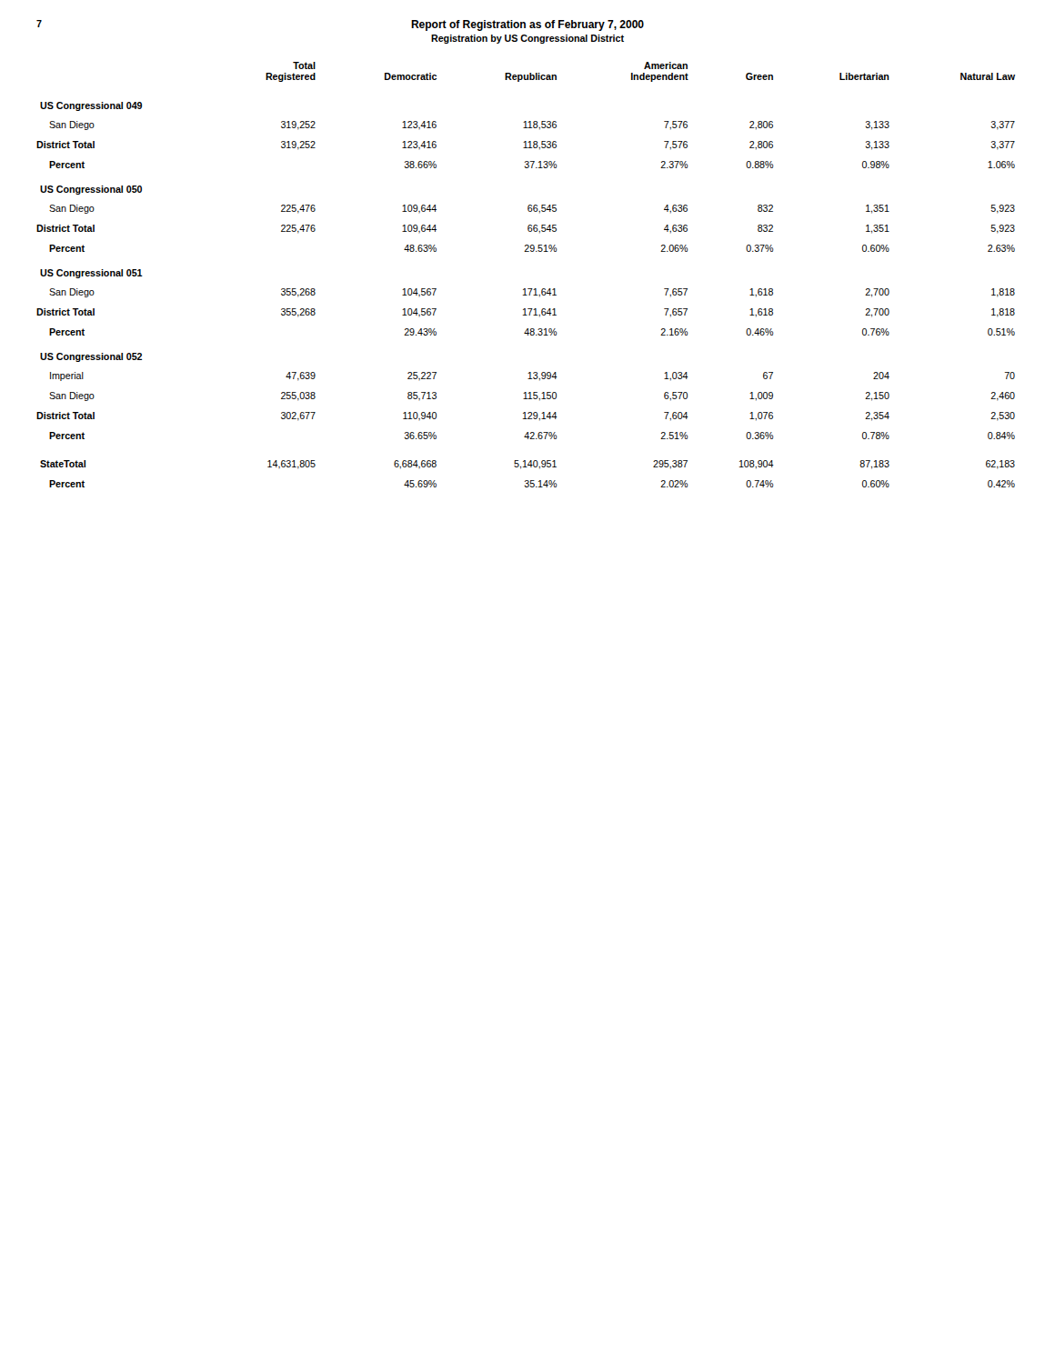7
Report of Registration as of February 7, 2000
Registration by US Congressional District
| | Total Registered | Democratic | Republican | American Independent | Green | Libertarian | Natural Law |
| --- | --- | --- | --- | --- | --- | --- | --- |
| US Congressional 049 | |
| San Diego | 319,252 | 123,416 | 118,536 | 7,576 | 2,806 | 3,133 | 3,377 |
| District Total | 319,252 | 123,416 | 118,536 | 7,576 | 2,806 | 3,133 | 3,377 |
| Percent | | 38.66% | 37.13% | 2.37% | 0.88% | 0.98% | 1.06% |
| US Congressional 050 | |
| San Diego | 225,476 | 109,644 | 66,545 | 4,636 | 832 | 1,351 | 5,923 |
| District Total | 225,476 | 109,644 | 66,545 | 4,636 | 832 | 1,351 | 5,923 |
| Percent | | 48.63% | 29.51% | 2.06% | 0.37% | 0.60% | 2.63% |
| US Congressional 051 | |
| San Diego | 355,268 | 104,567 | 171,641 | 7,657 | 1,618 | 2,700 | 1,818 |
| District Total | 355,268 | 104,567 | 171,641 | 7,657 | 1,618 | 2,700 | 1,818 |
| Percent | | 29.43% | 48.31% | 2.16% | 0.46% | 0.76% | 0.51% |
| US Congressional 052 | |
| Imperial | 47,639 | 25,227 | 13,994 | 1,034 | 67 | 204 | 70 |
| San Diego | 255,038 | 85,713 | 115,150 | 6,570 | 1,009 | 2,150 | 2,460 |
| District Total | 302,677 | 110,940 | 129,144 | 7,604 | 1,076 | 2,354 | 2,530 |
| Percent | | 36.65% | 42.67% | 2.51% | 0.36% | 0.78% | 0.84% |
| StateTotal | 14,631,805 | 6,684,668 | 5,140,951 | 295,387 | 108,904 | 87,183 | 62,183 |
| Percent | | 45.69% | 35.14% | 2.02% | 0.74% | 0.60% | 0.42% |